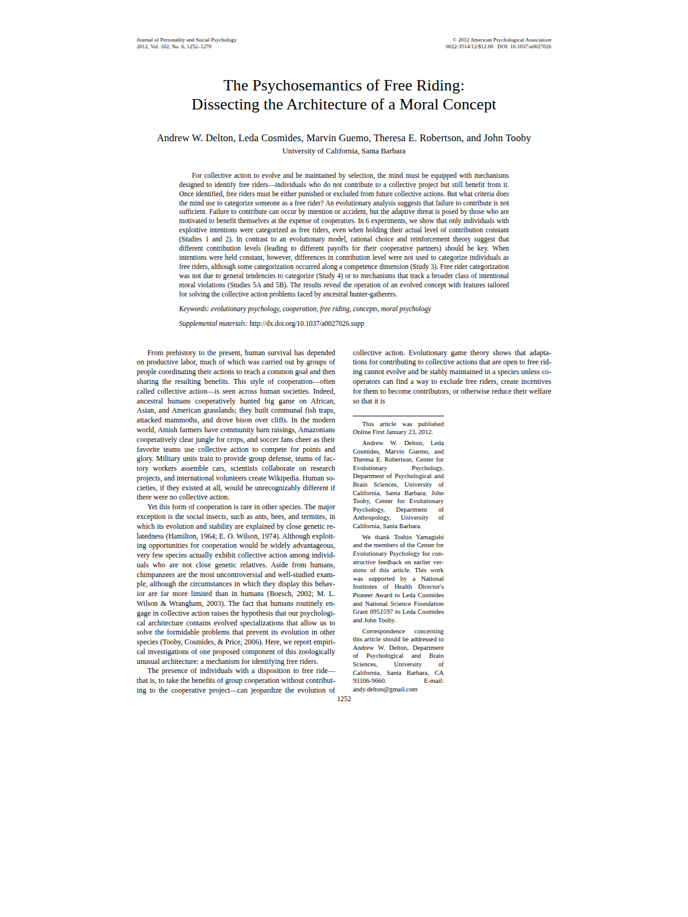Journal of Personality and Social Psychology
2012, Vol. 102, No. 6, 1252–1270
© 2012 American Psychological Association
0022-3514/12/$12.00 DOI: 10.1037/a0027026
The Psychosemantics of Free Riding:
Dissecting the Architecture of a Moral Concept
Andrew W. Delton, Leda Cosmides, Marvin Guemo, Theresa E. Robertson, and John Tooby
University of California, Santa Barbara
For collective action to evolve and be maintained by selection, the mind must be equipped with mechanisms designed to identify free riders—individuals who do not contribute to a collective project but still benefit from it. Once identified, free riders must be either punished or excluded from future collective actions. But what criteria does the mind use to categorize someone as a free rider? An evolutionary analysis suggests that failure to contribute is not sufficient. Failure to contribute can occur by intention or accident, but the adaptive threat is posed by those who are motivated to benefit themselves at the expense of cooperators. In 6 experiments, we show that only individuals with exploitive intentions were categorized as free riders, even when holding their actual level of contribution constant (Studies 1 and 2). In contrast to an evolutionary model, rational choice and reinforcement theory suggest that different contribution levels (leading to different payoffs for their cooperative partners) should be key. When intentions were held constant, however, differences in contribution level were not used to categorize individuals as free riders, although some categorization occurred along a competence dimension (Study 3). Free rider categorization was not due to general tendencies to categorize (Study 4) or to mechanisms that track a broader class of intentional moral violations (Studies 5A and 5B). The results reveal the operation of an evolved concept with features tailored for solving the collective action problems faced by ancestral hunter-gatherers.
Keywords: evolutionary psychology, cooperation, free riding, concepts, moral psychology
Supplemental materials: http://dx.doi.org/10.1037/a0027026.supp
From prehistory to the present, human survival has depended on productive labor, much of which was carried out by groups of people coordinating their actions to reach a common goal and then sharing the resulting benefits. This style of cooperation—often called collective action—is seen across human societies. Indeed, ancestral humans cooperatively hunted big game on African, Asian, and American grasslands; they built communal fish traps, attacked mammoths, and drove bison over cliffs. In the modern world, Amish farmers have community barn raisings, Amazonians cooperatively clear jungle for crops, and soccer fans cheer as their favorite teams use collective action to compete for points and glory. Military units train to provide group defense, teams of factory workers assemble cars, scientists collaborate on research projects, and international volunteers create Wikipedia. Human societies, if they existed at all, would be unrecognizably different if there were no collective action.
Yet this form of cooperation is rare in other species. The major exception is the social insects, such as ants, bees, and termites, in which its evolution and stability are explained by close genetic relatedness (Hamilton, 1964; E. O. Wilson, 1974). Although exploiting opportunities for cooperation would be widely advantageous, very few species actually exhibit collective action among individuals who are not close genetic relatives. Aside from humans, chimpanzees are the most uncontroversial and well-studied example, although the circumstances in which they display this behavior are far more limited than in humans (Boesch, 2002; M. L. Wilson & Wrangham, 2003). The fact that humans routinely engage in collective action raises the hypothesis that our psychological architecture contains evolved specializations that allow us to solve the formidable problems that prevent its evolution in other species (Tooby, Cosmides, & Price, 2006). Here, we report empirical investigations of one proposed component of this zoologically unusual architecture: a mechanism for identifying free riders.
The presence of individuals with a disposition to free ride—that is, to take the benefits of group cooperation without contributing to the cooperative project—can jeopardize the evolution of collective action. Evolutionary game theory shows that adaptations for contributing to collective actions that are open to free riding cannot evolve and be stably maintained in a species unless cooperators can find a way to exclude free riders, create incentives for them to become contributors, or otherwise reduce their welfare so that it is
This article was published Online First January 23, 2012.
Andrew W. Delton, Leda Cosmides, Marvin Guemo, and Theresa E. Robertson, Center for Evolutionary Psychology, Department of Psychological and Brain Sciences, University of California, Santa Barbara; John Tooby, Center for Evolutionary Psychology, Department of Anthropology, University of California, Santa Barbara.
We thank Toshio Yamagishi and the members of the Center for Evolutionary Psychology for constructive feedback on earlier versions of this article. This work was supported by a National Institutes of Health Director's Pioneer Award to Leda Cosmides and National Science Foundation Grant 0951597 to Leda Cosmides and John Tooby.
Correspondence concerning this article should be addressed to Andrew W. Delton, Department of Psychological and Brain Sciences, University of California, Santa Barbara, CA 93106-9660. E-mail: andy.delton@gmail.com
1252